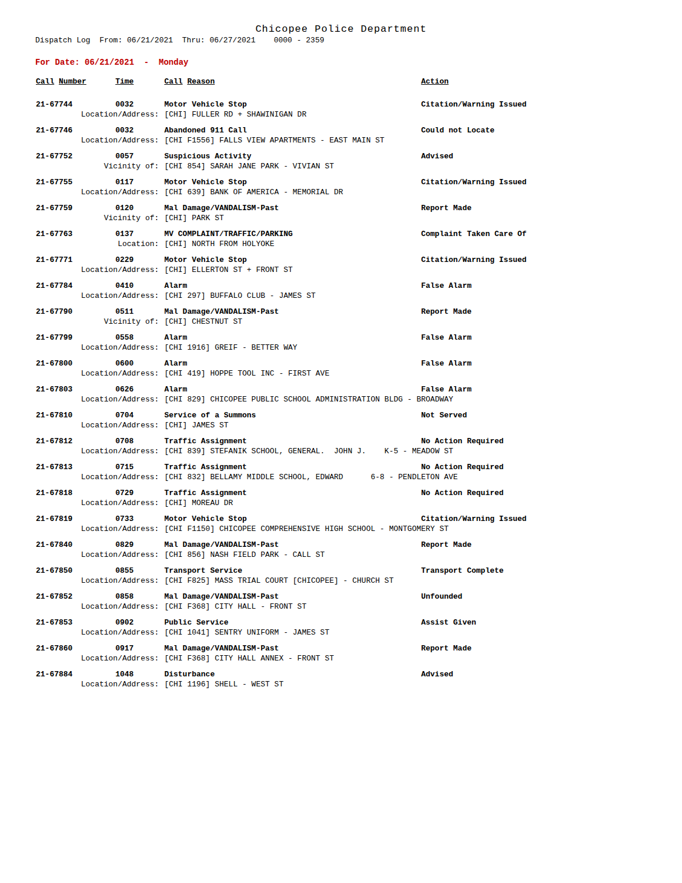Chicopee Police Department
Dispatch Log From: 06/21/2021 Thru: 06/27/2021 0000 - 2359
For Date: 06/21/2021 - Monday
| Call Number | Time | Call Reason | Action |
| 21-67744 | 0032 | Motor Vehicle Stop | Citation/Warning Issued |
| Location/Address: | [CHI] FULLER RD + SHAWINIGAN DR |
| 21-67746 | 0032 | Abandoned 911 Call | Could not Locate |
| Location/Address: | [CHI F1556] FALLS VIEW APARTMENTS - EAST MAIN ST |
| 21-67752 | 0057 | Suspicious Activity | Advised |
| Vicinity of: | [CHI 854] SARAH JANE PARK - VIVIAN ST |
| 21-67755 | 0117 | Motor Vehicle Stop | Citation/Warning Issued |
| Location/Address: | [CHI 639] BANK OF AMERICA - MEMORIAL DR |
| 21-67759 | 0120 | Mal Damage/VANDALISM-Past | Report Made |
| Vicinity of: | [CHI] PARK ST |
| 21-67763 | 0137 | MV COMPLAINT/TRAFFIC/PARKING | Complaint Taken Care Of |
| Location: | [CHI] NORTH FROM HOLYOKE |
| 21-67771 | 0229 | Motor Vehicle Stop | Citation/Warning Issued |
| Location/Address: | [CHI] ELLERTON ST + FRONT ST |
| 21-67784 | 0410 | Alarm | False Alarm |
| Location/Address: | [CHI 297] BUFFALO CLUB - JAMES ST |
| 21-67790 | 0511 | Mal Damage/VANDALISM-Past | Report Made |
| Vicinity of: | [CHI] CHESTNUT ST |
| 21-67799 | 0558 | Alarm | False Alarm |
| Location/Address: | [CHI 1916] GREIF - BETTER WAY |
| 21-67800 | 0600 | Alarm | False Alarm |
| Location/Address: | [CHI 419] HOPPE TOOL INC - FIRST AVE |
| 21-67803 | 0626 | Alarm | False Alarm |
| Location/Address: | [CHI 829] CHICOPEE PUBLIC SCHOOL ADMINISTRATION BLDG - BROADWAY |
| 21-67810 | 0704 | Service of a Summons | Not Served |
| Location/Address: | [CHI] JAMES ST |
| 21-67812 | 0708 | Traffic Assignment | No Action Required |
| Location/Address: | [CHI 839] STEFANIK SCHOOL, GENERAL. JOHN J. K-5 - MEADOW ST |
| 21-67813 | 0715 | Traffic Assignment | No Action Required |
| Location/Address: | [CHI 832] BELLAMY MIDDLE SCHOOL, EDWARD 6-8 - PENDLETON AVE |
| 21-67818 | 0729 | Traffic Assignment | No Action Required |
| Location/Address: | [CHI] MOREAU DR |
| 21-67819 | 0733 | Motor Vehicle Stop | Citation/Warning Issued |
| Location/Address: | [CHI F1150] CHICOPEE COMPREHENSIVE HIGH SCHOOL - MONTGOMERY ST |
| 21-67840 | 0829 | Mal Damage/VANDALISM-Past | Report Made |
| Location/Address: | [CHI 856] NASH FIELD PARK - CALL ST |
| 21-67850 | 0855 | Transport Service | Transport Complete |
| Location/Address: | [CHI F825] MASS TRIAL COURT [CHICOPEE] - CHURCH ST |
| 21-67852 | 0858 | Mal Damage/VANDALISM-Past | Unfounded |
| Location/Address: | [CHI F368] CITY HALL - FRONT ST |
| 21-67853 | 0902 | Public Service | Assist Given |
| Location/Address: | [CHI 1041] SENTRY UNIFORM - JAMES ST |
| 21-67860 | 0917 | Mal Damage/VANDALISM-Past | Report Made |
| Location/Address: | [CHI F368] CITY HALL ANNEX - FRONT ST |
| 21-67884 | 1048 | Disturbance | Advised |
| Location/Address: | [CHI 1196] SHELL - WEST ST |